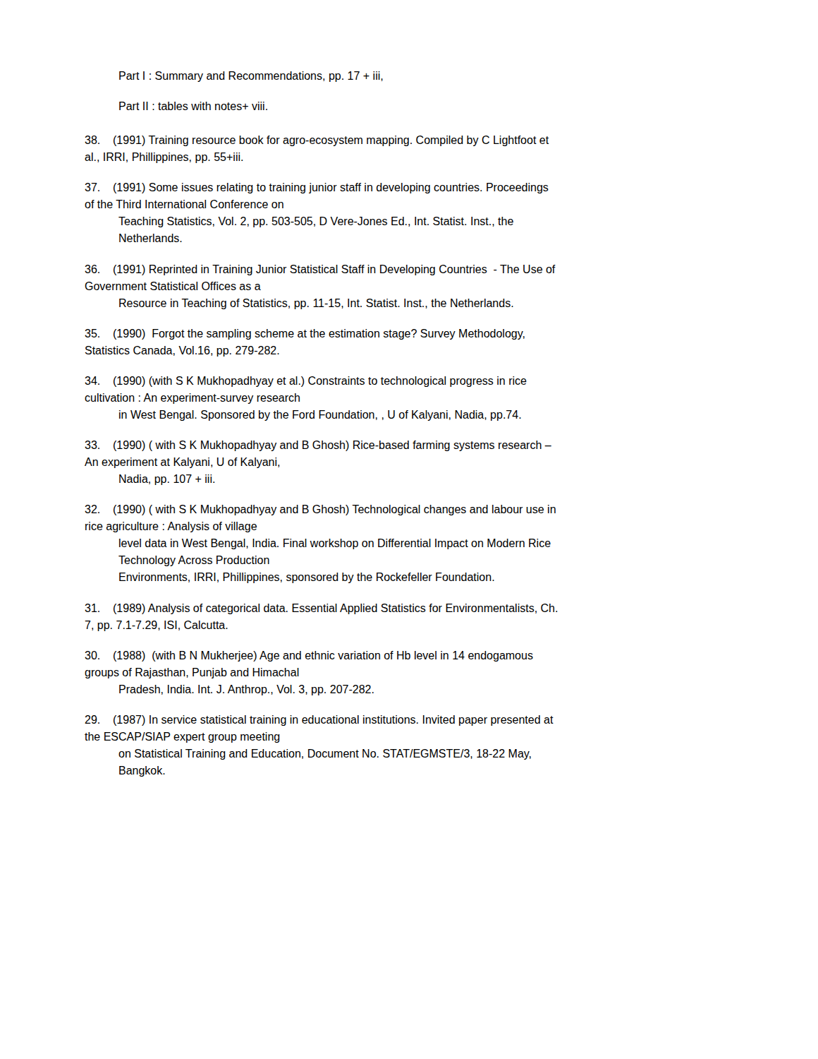Part I : Summary and Recommendations, pp. 17 + iii,
Part II : tables with notes+ viii.
38. (1991) Training resource book for agro-ecosystem mapping. Compiled by C Lightfoot et al., IRRI, Phillippines, pp. 55+iii.
37. (1991) Some issues relating to training junior staff in developing countries. Proceedings of the Third International Conference on
Teaching Statistics, Vol. 2, pp. 503-505, D Vere-Jones Ed., Int. Statist. Inst., the Netherlands.
36. (1991) Reprinted in Training Junior Statistical Staff in Developing Countries - The Use of Government Statistical Offices as a
Resource in Teaching of Statistics, pp. 11-15, Int. Statist. Inst., the Netherlands.
35. (1990) Forgot the sampling scheme at the estimation stage? Survey Methodology, Statistics Canada, Vol.16, pp. 279-282.
34. (1990) (with S K Mukhopadhyay et al.) Constraints to technological progress in rice cultivation : An experiment-survey research
in West Bengal. Sponsored by the Ford Foundation, , U of Kalyani, Nadia, pp.74.
33. (1990) ( with S K Mukhopadhyay and B Ghosh) Rice-based farming systems research – An experiment at Kalyani, U of Kalyani,
Nadia, pp. 107 + iii.
32. (1990) ( with S K Mukhopadhyay and B Ghosh) Technological changes and labour use in rice agriculture : Analysis of village
level data in West Bengal, India. Final workshop on Differential Impact on Modern Rice Technology Across Production
Environments, IRRI, Phillippines, sponsored by the Rockefeller Foundation.
31. (1989) Analysis of categorical data. Essential Applied Statistics for Environmentalists, Ch. 7, pp. 7.1-7.29, ISI, Calcutta.
30. (1988) (with B N Mukherjee) Age and ethnic variation of Hb level in 14 endogamous groups of Rajasthan, Punjab and Himachal
Pradesh, India. Int. J. Anthrop., Vol. 3, pp. 207-282.
29. (1987) In service statistical training in educational institutions. Invited paper presented at the ESCAP/SIAP expert group meeting
on Statistical Training and Education, Document No. STAT/EGMSTE/3, 18-22 May, Bangkok.